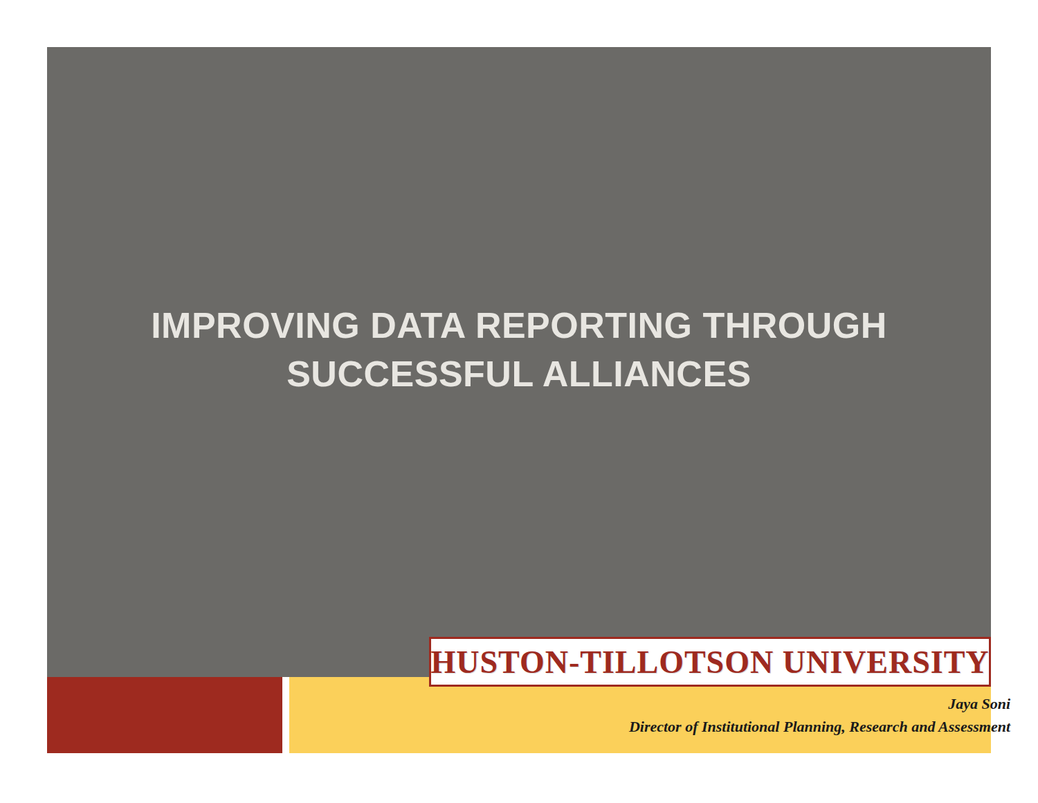Improving Data Reporting Through Successful Alliances
Huston-Tillotson University
Jaya Soni
Director of Institutional Planning, Research and Assessment